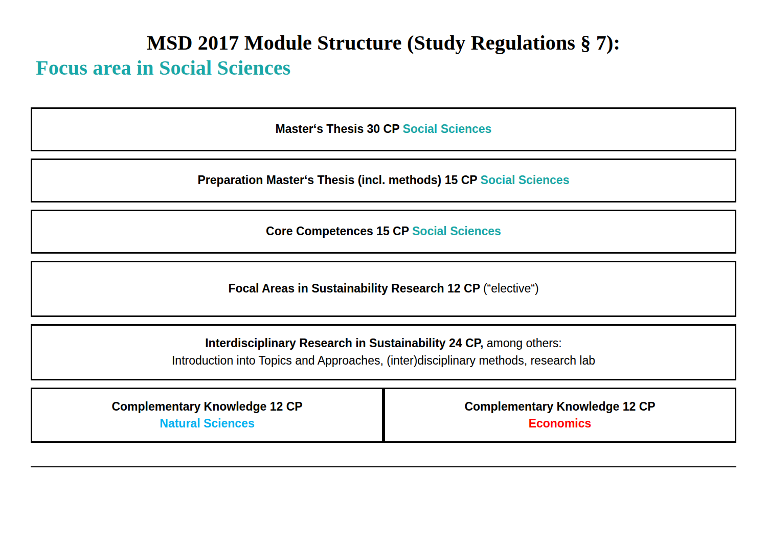MSD 2017 Module Structure (Study Regulations § 7): Focus area in Social Sciences
Master‘s Thesis 30 CP Social Sciences
Preparation Master‘s Thesis (incl. methods) 15 CP Social Sciences
Core Competences 15 CP Social Sciences
Focal Areas in Sustainability Research 12 CP (“elective“)
Interdisciplinary Research in Sustainability 24 CP, among others:
Introduction into Topics and Approaches, (inter)disciplinary methods, research lab
Complementary Knowledge 12 CP
Natural Sciences
Complementary Knowledge 12 CP
Economics